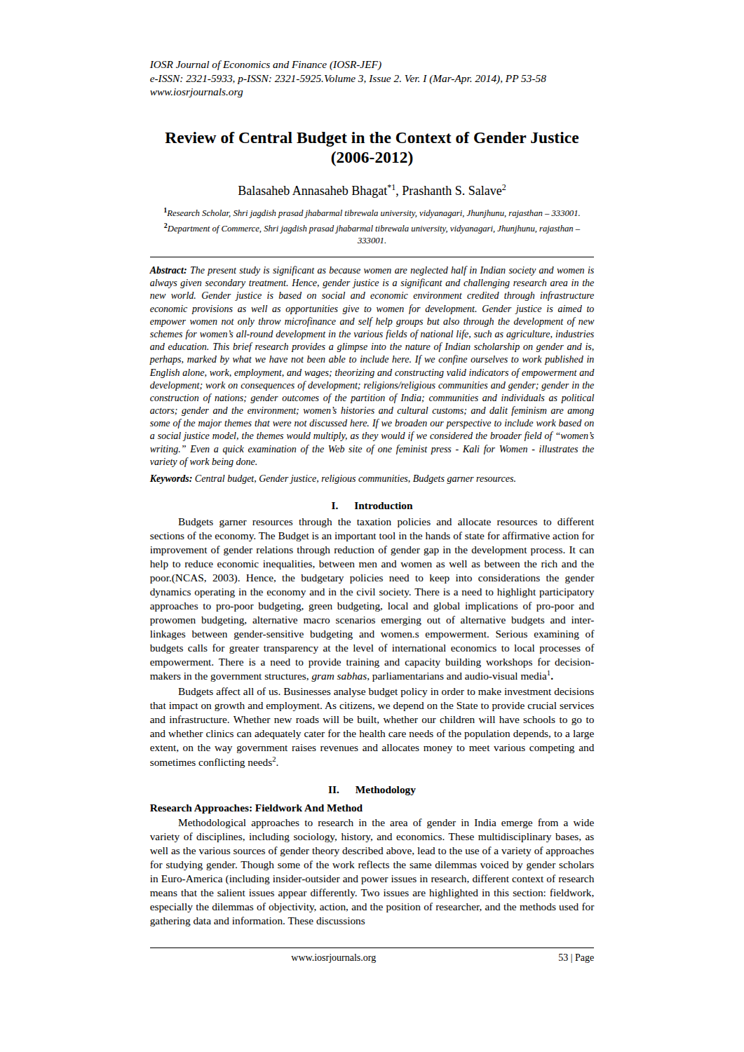IOSR Journal of Economics and Finance (IOSR-JEF)
e-ISSN: 2321-5933, p-ISSN: 2321-5925.Volume 3, Issue 2. Ver. I (Mar-Apr. 2014), PP 53-58
www.iosrjournals.org
Review of Central Budget in the Context of Gender Justice (2006-2012)
Balasaheb Annasaheb Bhagat*1, Prashanth S. Salave2
1Research Scholar, Shri jagdish prasad jhabarmal tibrewala university, vidyanagari, Jhunjhunu, rajasthan – 333001.
2Department of Commerce, Shri jagdish prasad jhabarmal tibrewala university, vidyanagari, Jhunjhunu, rajasthan – 333001.
Abstract: The present study is significant as because women are neglected half in Indian society and women is always given secondary treatment. Hence, gender justice is a significant and challenging research area in the new world. Gender justice is based on social and economic environment credited through infrastructure economic provisions as well as opportunities give to women for development. Gender justice is aimed to empower women not only throw microfinance and self help groups but also through the development of new schemes for women’s all-round development in the various fields of national life, such as agriculture, industries and education. This brief research provides a glimpse into the nature of Indian scholarship on gender and is, perhaps, marked by what we have not been able to include here. If we confine ourselves to work published in English alone, work, employment, and wages; theorizing and constructing valid indicators of empowerment and development; work on consequences of development; religions/religious communities and gender; gender in the construction of nations; gender outcomes of the partition of India; communities and individuals as political actors; gender and the environment; women’s histories and cultural customs; and dalit feminism are among some of the major themes that were not discussed here. If we broaden our perspective to include work based on a social justice model, the themes would multiply, as they would if we considered the broader field of “women’s writing.” Even a quick examination of the Web site of one feminist press - Kali for Women - illustrates the variety of work being done.
Keywords: Central budget, Gender justice, religious communities, Budgets garner resources.
I. Introduction
Budgets garner resources through the taxation policies and allocate resources to different sections of the economy. The Budget is an important tool in the hands of state for affirmative action for improvement of gender relations through reduction of gender gap in the development process. It can help to reduce economic inequalities, between men and women as well as between the rich and the poor.(NCAS, 2003). Hence, the budgetary policies need to keep into considerations the gender dynamics operating in the economy and in the civil society. There is a need to highlight participatory approaches to pro-poor budgeting, green budgeting, local and global implications of pro-poor and prowomen budgeting, alternative macro scenarios emerging out of alternative budgets and inter-linkages between gender-sensitive budgeting and women.s empowerment. Serious examining of budgets calls for greater transparency at the level of international economics to local processes of empowerment. There is a need to provide training and capacity building workshops for decision-makers in the government structures, gram sabhas, parliamentarians and audio-visual media1.
Budgets affect all of us. Businesses analyse budget policy in order to make investment decisions that impact on growth and employment. As citizens, we depend on the State to provide crucial services and infrastructure. Whether new roads will be built, whether our children will have schools to go to and whether clinics can adequately cater for the health care needs of the population depends, to a large extent, on the way government raises revenues and allocates money to meet various competing and sometimes conflicting needs2.
II. Methodology
Research Approaches: Fieldwork And Method
Methodological approaches to research in the area of gender in India emerge from a wide variety of disciplines, including sociology, history, and economics. These multidisciplinary bases, as well as the various sources of gender theory described above, lead to the use of a variety of approaches for studying gender. Though some of the work reflects the same dilemmas voiced by gender scholars in Euro-America (including insider-outsider and power issues in research, different context of research means that the salient issues appear differently. Two issues are highlighted in this section: fieldwork, especially the dilemmas of objectivity, action, and the position of researcher, and the methods used for gathering data and information. These discussions
www.iosrjournals.org 53 | Page